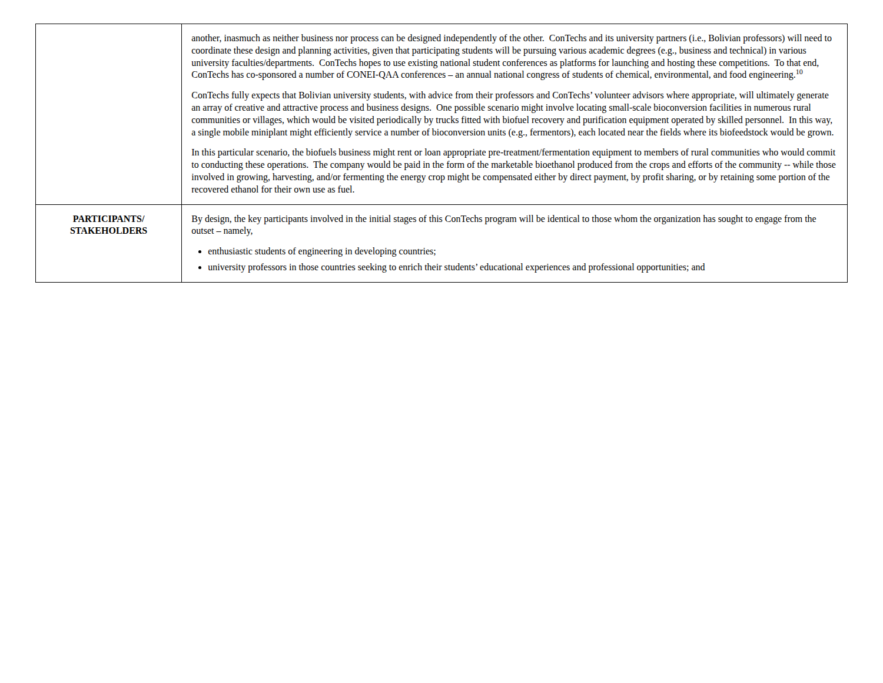| | another, inasmuch as neither business nor process can be designed independently of the other. ConTechs and its university partners (i.e., Bolivian professors) will need to coordinate these design and planning activities, given that participating students will be pursuing various academic degrees (e.g., business and technical) in various university faculties/departments. ConTechs hopes to use existing national student conferences as platforms for launching and hosting these competitions. To that end, ConTechs has co-sponsored a number of CONEI-QAA conferences – an annual national congress of students of chemical, environmental, and food engineering. 10 ConTechs fully expects that Bolivian university students, with advice from their professors and ConTechs’ volunteer advisors where appropriate, will ultimately generate an array of creative and attractive process and business designs. One possible scenario might involve locating small-scale bioconversion facilities in numerous rural communities or villages, which would be visited periodically by trucks fitted with biofuel recovery and purification equipment operated by skilled personnel. In this way, a single mobile miniplant might efficiently service a number of bioconversion units (e.g., fermentors), each located near the fields where its biofeedstock would be grown. In this particular scenario, the biofuels business might rent or loan appropriate pre-treatment/fermentation equipment to members of rural communities who would commit to conducting these operations. The company would be paid in the form of the marketable bioethanol produced from the crops and efforts of the community -- while those involved in growing, harvesting, and/or fermenting the energy crop might be compensated either by direct payment, by profit sharing, or by retaining some portion of the recovered ethanol for their own use as fuel. |
| PARTICIPANTS/ STAKEHOLDERS | By design, the key participants involved in the initial stages of this ConTechs program will be identical to those whom the organization has sought to engage from the outset – namely, enthusiastic students of engineering in developing countries; university professors in those countries seeking to enrich their students’ educational experiences and professional opportunities; and |